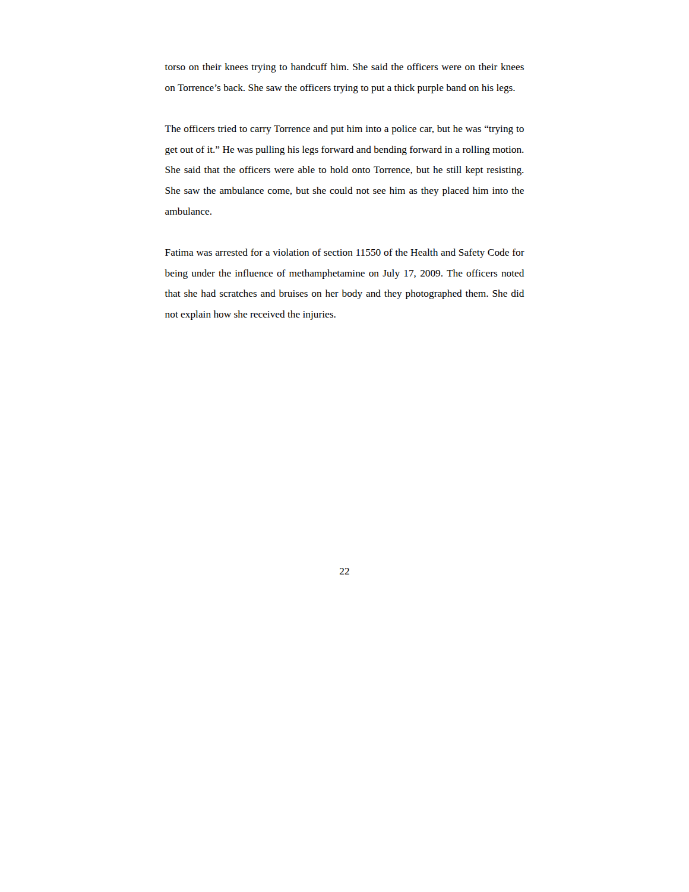torso on their knees trying to handcuff him. She said the officers were on their knees on Torrence’s back. She saw the officers trying to put a thick purple band on his legs.
The officers tried to carry Torrence and put him into a police car, but he was “trying to get out of it.” He was pulling his legs forward and bending forward in a rolling motion. She said that the officers were able to hold onto Torrence, but he still kept resisting. She saw the ambulance come, but she could not see him as they placed him into the ambulance.
Fatima was arrested for a violation of section 11550 of the Health and Safety Code for being under the influence of methamphetamine on July 17, 2009. The officers noted that she had scratches and bruises on her body and they photographed them. She did not explain how she received the injuries.
22